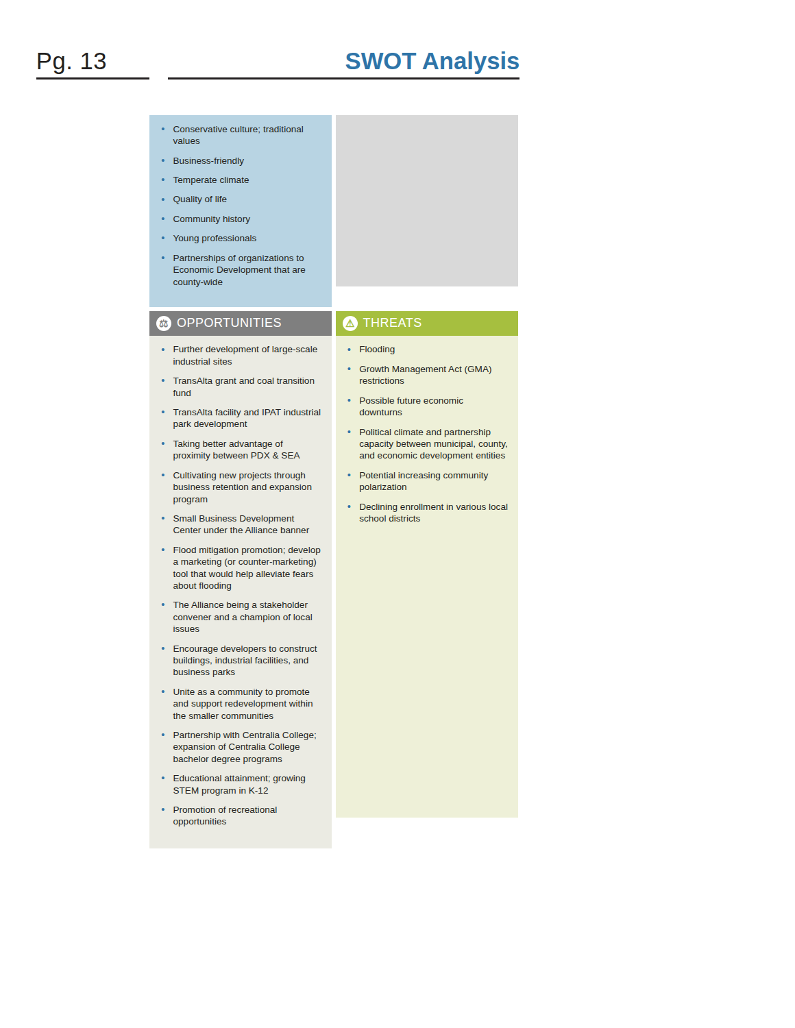Pg. 13
SWOT Analysis
Conservative culture; traditional values
Business-friendly
Temperate climate
Quality of life
Community history
Young professionals
Partnerships of organizations to Economic Development that are county-wide
⚖ OPPORTUNITIES
Further development of large-scale industrial sites
TransAlta grant and coal transition fund
TransAlta facility and IPAT industrial park development
Taking better advantage of proximity between PDX & SEA
Cultivating new projects through business retention and expansion program
Small Business Development Center under the Alliance banner
Flood mitigation promotion; develop a marketing (or counter-marketing) tool that would help alleviate fears about flooding
The Alliance being a stakeholder convener and a champion of local issues
Encourage developers to construct buildings, industrial facilities, and business parks
Unite as a community to promote and support redevelopment within the smaller communities
Partnership with Centralia College; expansion of Centralia College bachelor degree programs
Educational attainment; growing STEM program in K-12
Promotion of recreational opportunities
⚠ THREATS
Flooding
Growth Management Act (GMA) restrictions
Possible future economic downturns
Political climate and partnership capacity between municipal, county, and economic development entities
Potential increasing community polarization
Declining enrollment in various local school districts